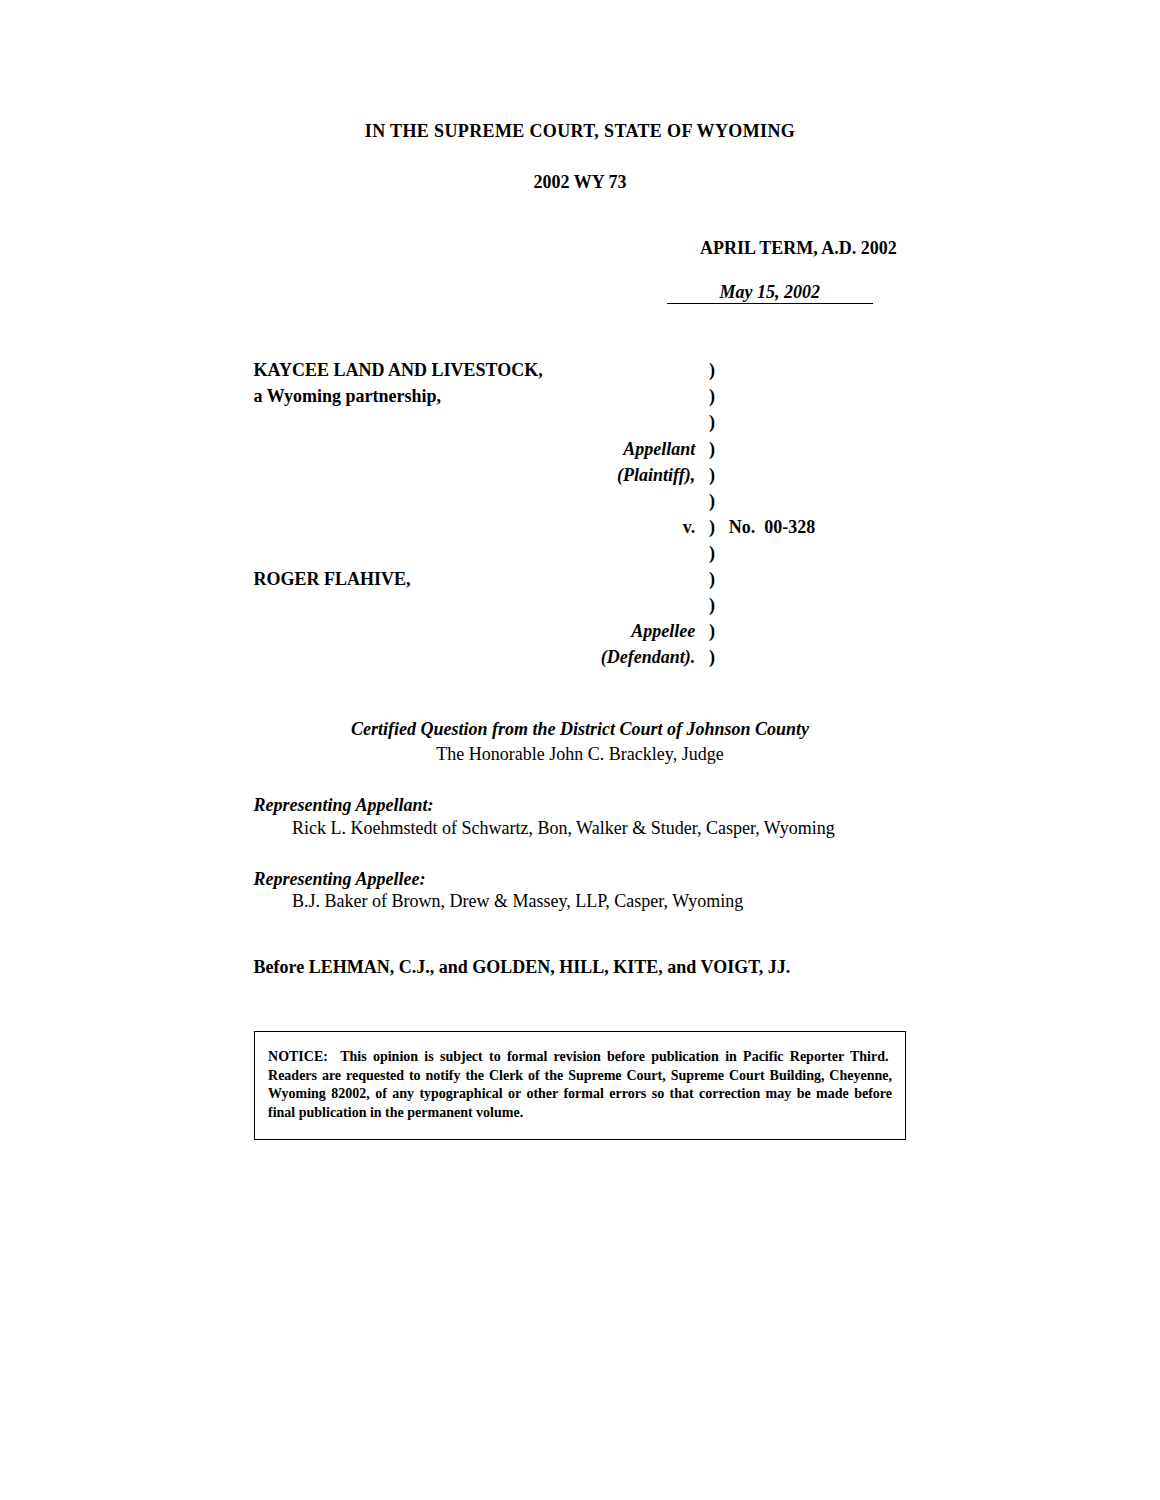IN THE SUPREME COURT, STATE OF WYOMING
2002 WY 73
APRIL TERM, A.D. 2002
May 15, 2002
| KAYCEE LAND AND LIVESTOCK, | | ) | |
| a Wyoming partnership, | | ) | |
| | | ) | |
| | Appellant | ) | |
| | (Plaintiff), | ) | |
| | | ) | |
| | v. | ) | No. 00-328 |
| | | ) | |
| ROGER FLAHIVE, | | ) | |
| | | ) | |
| | Appellee | ) | |
| | (Defendant). | ) | |
Certified Question from the District Court of Johnson County
The Honorable John C. Brackley, Judge
Representing Appellant:
Rick L. Koehmstedt of Schwartz, Bon, Walker & Studer, Casper, Wyoming
Representing Appellee:
B.J. Baker of Brown, Drew & Massey, LLP, Casper, Wyoming
Before LEHMAN, C.J., and GOLDEN, HILL, KITE, and VOIGT, JJ.
NOTICE: This opinion is subject to formal revision before publication in Pacific Reporter Third. Readers are requested to notify the Clerk of the Supreme Court, Supreme Court Building, Cheyenne, Wyoming 82002, of any typographical or other formal errors so that correction may be made before final publication in the permanent volume.